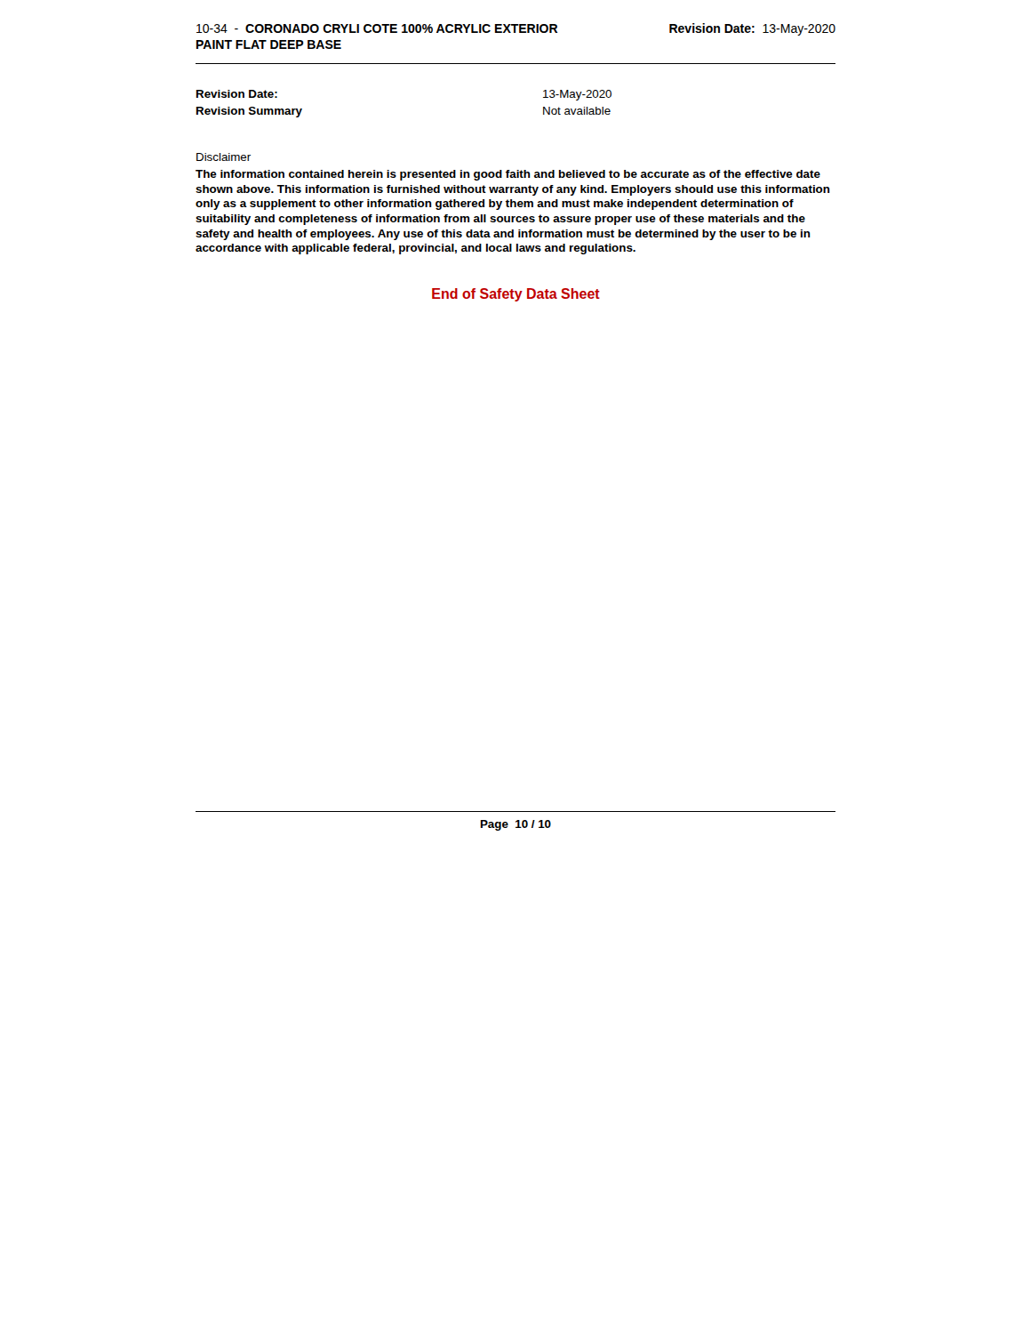10-34 - CORONADO CRYLI COTE 100% ACRYLIC EXTERIOR PAINT FLAT DEEP BASE
Revision Date: 13-May-2020
| Revision Date: | 13-May-2020 |
| Revision Summary | Not available |
Disclaimer
The information contained herein is presented in good faith and believed to be accurate as of the effective date shown above. This information is furnished without warranty of any kind. Employers should use this information only as a supplement to other information gathered by them and must make independent determination of suitability and completeness of information from all sources to assure proper use of these materials and the safety and health of employees. Any use of this data and information must be determined by the user to be in accordance with applicable federal, provincial, and local laws and regulations.
End of Safety Data Sheet
Page 10 / 10